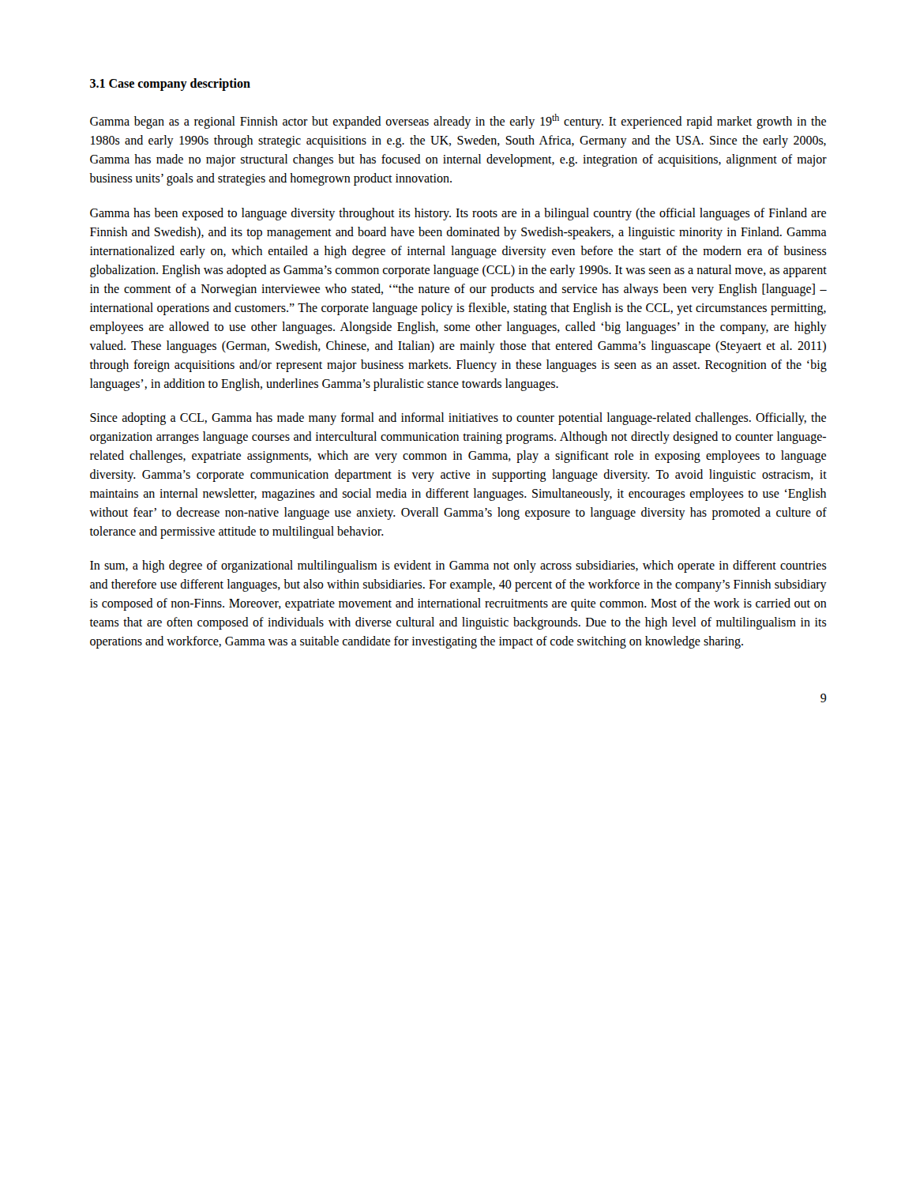3.1 Case company description
Gamma began as a regional Finnish actor but expanded overseas already in the early 19th century. It experienced rapid market growth in the 1980s and early 1990s through strategic acquisitions in e.g. the UK, Sweden, South Africa, Germany and the USA. Since the early 2000s, Gamma has made no major structural changes but has focused on internal development, e.g. integration of acquisitions, alignment of major business units’ goals and strategies and homegrown product innovation.
Gamma has been exposed to language diversity throughout its history. Its roots are in a bilingual country (the official languages of Finland are Finnish and Swedish), and its top management and board have been dominated by Swedish-speakers, a linguistic minority in Finland. Gamma internationalized early on, which entailed a high degree of internal language diversity even before the start of the modern era of business globalization. English was adopted as Gamma’s common corporate language (CCL) in the early 1990s. It was seen as a natural move, as apparent in the comment of a Norwegian interviewee who stated, ‘“the nature of our products and service has always been very English [language] – international operations and customers.” The corporate language policy is flexible, stating that English is the CCL, yet circumstances permitting, employees are allowed to use other languages. Alongside English, some other languages, called ‘big languages’ in the company, are highly valued. These languages (German, Swedish, Chinese, and Italian) are mainly those that entered Gamma’s linguascape (Steyaert et al. 2011) through foreign acquisitions and/or represent major business markets. Fluency in these languages is seen as an asset. Recognition of the ‘big languages’, in addition to English, underlines Gamma’s pluralistic stance towards languages.
Since adopting a CCL, Gamma has made many formal and informal initiatives to counter potential language-related challenges. Officially, the organization arranges language courses and intercultural communication training programs. Although not directly designed to counter language-related challenges, expatriate assignments, which are very common in Gamma, play a significant role in exposing employees to language diversity. Gamma’s corporate communication department is very active in supporting language diversity. To avoid linguistic ostracism, it maintains an internal newsletter, magazines and social media in different languages. Simultaneously, it encourages employees to use ‘English without fear’ to decrease non-native language use anxiety. Overall Gamma’s long exposure to language diversity has promoted a culture of tolerance and permissive attitude to multilingual behavior.
In sum, a high degree of organizational multilingualism is evident in Gamma not only across subsidiaries, which operate in different countries and therefore use different languages, but also within subsidiaries. For example, 40 percent of the workforce in the company’s Finnish subsidiary is composed of non-Finns. Moreover, expatriate movement and international recruitments are quite common. Most of the work is carried out on teams that are often composed of individuals with diverse cultural and linguistic backgrounds. Due to the high level of multilingualism in its operations and workforce, Gamma was a suitable candidate for investigating the impact of code switching on knowledge sharing.
9